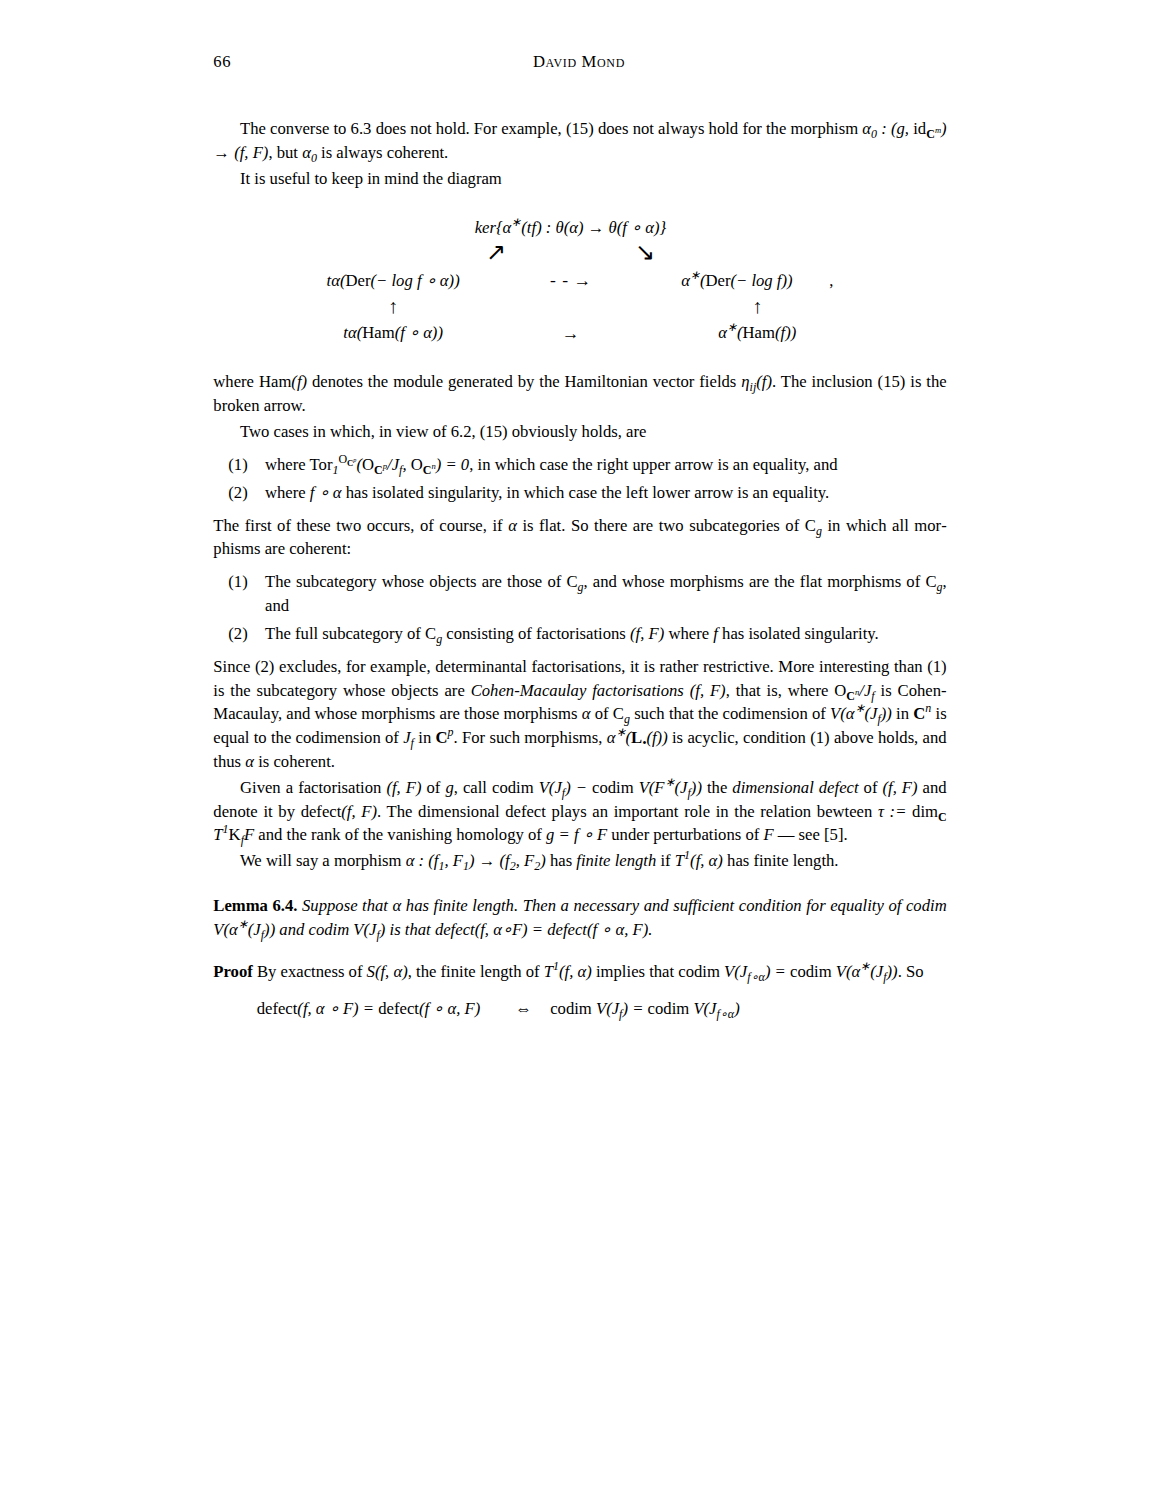66 David Mond
The converse to 6.3 does not hold. For example, (15) does not always hold for the morphism α0 : (g, idCm) → (f, F), but α0 is always coherent.
It is useful to keep in mind the diagram
| | ker{α ∗ (tf) : θ(α) → θ(f ∘ α)} | |
| | ↗ | | ↘ | |
| tα( Der (− log f ∘ α)) | | - - → | | α ∗ ( Der (− log f)) , |
| ↑ | | | | ↑ |
| tα( Ham (f ∘ α)) | | → | | α ∗ ( Ham (f)) |
where Ham(f) denotes the module generated by the Hamiltonian vector fields ηij(f). The inclusion (15) is the broken arrow.
Two cases in which, in view of 6.2, (15) obviously holds, are
where Tor1OCp(OCp/Jf, OCn) = 0, in which case the right upper arrow is an equality, and
where f ∘ α has isolated singularity, in which case the left lower arrow is an equality.
The first of these two occurs, of course, if α is flat. So there are two subcategories of Cg in which all morphisms are coherent:
The subcategory whose objects are those of Cg, and whose morphisms are the flat morphisms of Cg, and
The full subcategory of Cg consisting of factorisations (f, F) where f has isolated singularity.
Since (2) excludes, for example, determinantal factorisations, it is rather restrictive. More interesting than (1) is the subcategory whose objects are Cohen-Macaulay factorisations (f, F), that is, where OCn/Jf is Cohen-Macaulay, and whose morphisms are those morphisms α of Cg such that the codimension of V(α∗(Jf)) in Cn is equal to the codimension of Jf in Cp. For such morphisms, α∗(L•(f)) is acyclic, condition (1) above holds, and thus α is coherent.
Given a factorisation (f, F) of g, call codim V(Jf) − codim V(F∗(Jf)) the dimensional defect of (f, F) and denote it by defect(f, F). The dimensional defect plays an important role in the relation bewteen τ := dimC T1KfF and the rank of the vanishing homology of g = f ∘ F under perturbations of F — see [5].
We will say a morphism α : (f1, F1) → (f2, F2) has finite length if T1(f, α) has finite length.
Lemma 6.4. Suppose that α has finite length. Then a necessary and sufficient condition for equality of codim V(α∗(Jf)) and codim V(Jf) is that defect(f, α∘F) = defect(f ∘ α, F).
Proof By exactness of S(f, α), the finite length of T1(f, α) implies that codim V(Jf∘α) = codim V(α∗(Jf)). So
defect(f, α ∘ F) = defect(f ∘ α, F) ⇔ codim V(Jf) = codim V(Jf∘α)